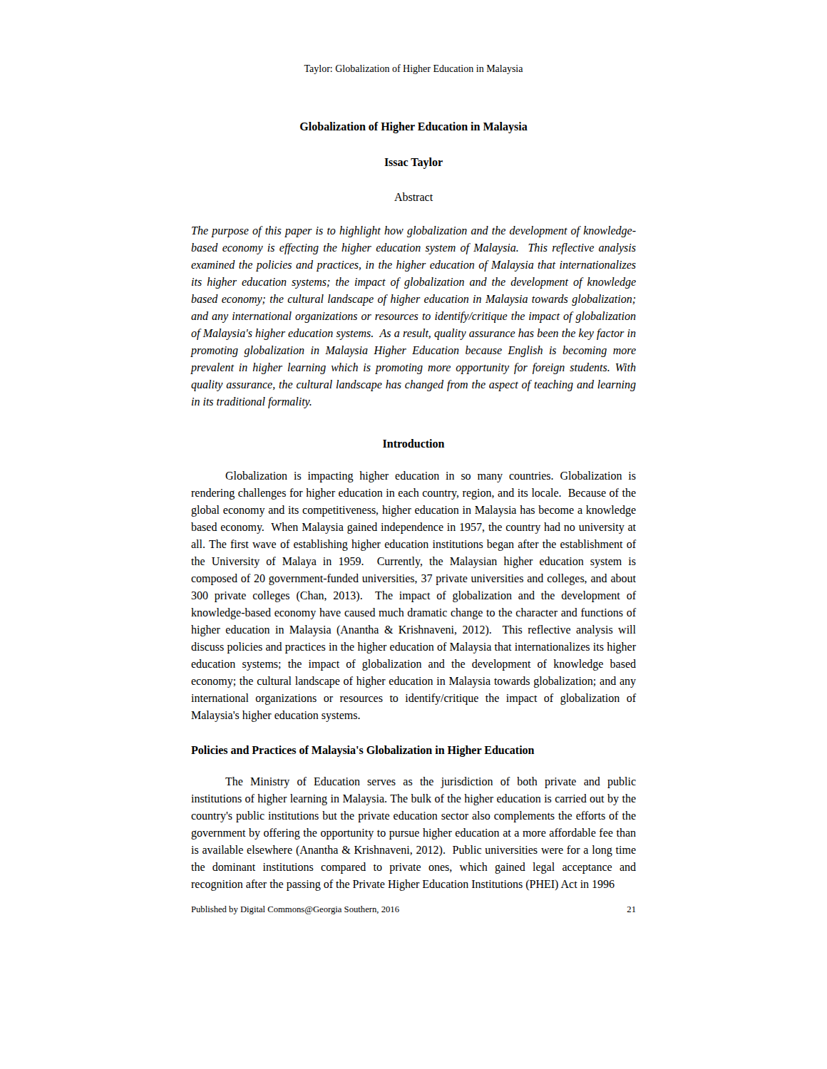Taylor: Globalization of Higher Education in Malaysia
Globalization of Higher Education in Malaysia
Issac Taylor
Abstract
The purpose of this paper is to highlight how globalization and the development of knowledge-based economy is effecting the higher education system of Malaysia. This reflective analysis examined the policies and practices, in the higher education of Malaysia that internationalizes its higher education systems; the impact of globalization and the development of knowledge based economy; the cultural landscape of higher education in Malaysia towards globalization; and any international organizations or resources to identify/critique the impact of globalization of Malaysia's higher education systems. As a result, quality assurance has been the key factor in promoting globalization in Malaysia Higher Education because English is becoming more prevalent in higher learning which is promoting more opportunity for foreign students. With quality assurance, the cultural landscape has changed from the aspect of teaching and learning in its traditional formality.
Introduction
Globalization is impacting higher education in so many countries. Globalization is rendering challenges for higher education in each country, region, and its locale. Because of the global economy and its competitiveness, higher education in Malaysia has become a knowledge based economy. When Malaysia gained independence in 1957, the country had no university at all. The first wave of establishing higher education institutions began after the establishment of the University of Malaya in 1959. Currently, the Malaysian higher education system is composed of 20 government-funded universities, 37 private universities and colleges, and about 300 private colleges (Chan, 2013). The impact of globalization and the development of knowledge-based economy have caused much dramatic change to the character and functions of higher education in Malaysia (Anantha & Krishnaveni, 2012). This reflective analysis will discuss policies and practices in the higher education of Malaysia that internationalizes its higher education systems; the impact of globalization and the development of knowledge based economy; the cultural landscape of higher education in Malaysia towards globalization; and any international organizations or resources to identify/critique the impact of globalization of Malaysia's higher education systems.
Policies and Practices of Malaysia's Globalization in Higher Education
The Ministry of Education serves as the jurisdiction of both private and public institutions of higher learning in Malaysia. The bulk of the higher education is carried out by the country's public institutions but the private education sector also complements the efforts of the government by offering the opportunity to pursue higher education at a more affordable fee than is available elsewhere (Anantha & Krishnaveni, 2012). Public universities were for a long time the dominant institutions compared to private ones, which gained legal acceptance and recognition after the passing of the Private Higher Education Institutions (PHEI) Act in 1996
Published by Digital Commons@Georgia Southern, 2016
21